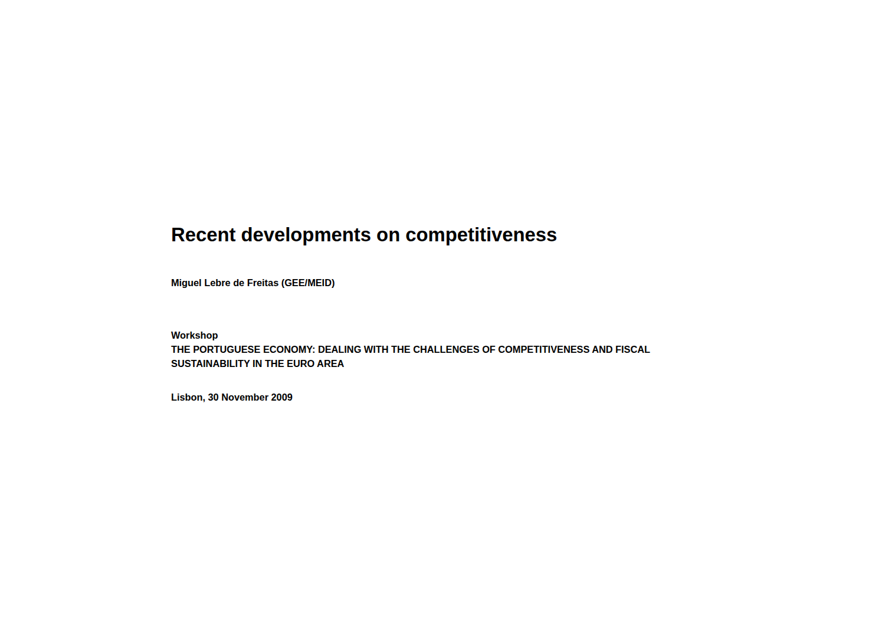Recent developments on competitiveness
Miguel Lebre de Freitas (GEE/MEID)
Workshop
THE PORTUGUESE ECONOMY: DEALING WITH THE CHALLENGES OF COMPETITIVENESS AND FISCAL SUSTAINABILITY IN THE EURO AREA
Lisbon, 30 November 2009